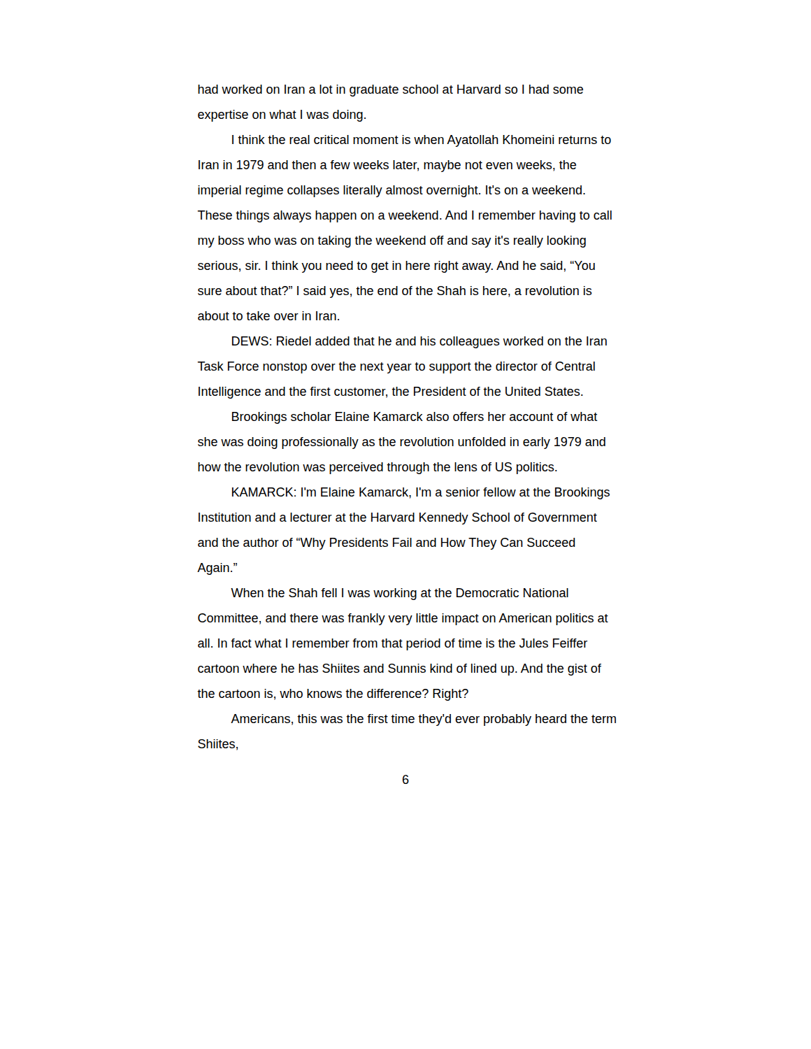had worked on Iran a lot in graduate school at Harvard so I had some expertise on what I was doing.
I think the real critical moment is when Ayatollah Khomeini returns to Iran in 1979 and then a few weeks later, maybe not even weeks, the imperial regime collapses literally almost overnight. It's on a weekend. These things always happen on a weekend. And I remember having to call my boss who was on taking the weekend off and say it's really looking serious, sir. I think you need to get in here right away. And he said, “You sure about that?” I said yes, the end of the Shah is here, a revolution is about to take over in Iran.
DEWS: Riedel added that he and his colleagues worked on the Iran Task Force nonstop over the next year to support the director of Central Intelligence and the first customer, the President of the United States.
Brookings scholar Elaine Kamarck also offers her account of what she was doing professionally as the revolution unfolded in early 1979 and how the revolution was perceived through the lens of US politics.
KAMARCK: I'm Elaine Kamarck, I'm a senior fellow at the Brookings Institution and a lecturer at the Harvard Kennedy School of Government and the author of “Why Presidents Fail and How They Can Succeed Again.”
When the Shah fell I was working at the Democratic National Committee, and there was frankly very little impact on American politics at all. In fact what I remember from that period of time is the Jules Feiffer cartoon where he has Shiites and Sunnis kind of lined up. And the gist of the cartoon is, who knows the difference? Right?
Americans, this was the first time they'd ever probably heard the term Shiites,
6